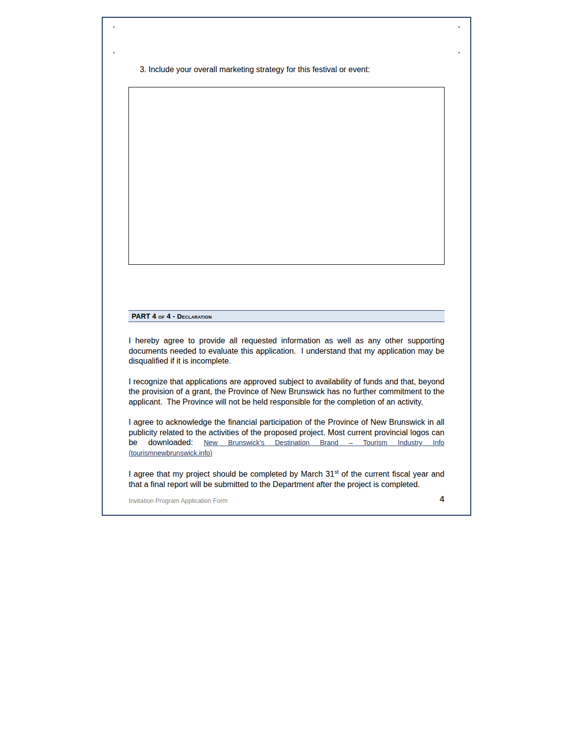Include your overall marketing strategy for this festival or event:
PART 4 of 4 - Declaration
I hereby agree to provide all requested information as well as any other supporting documents needed to evaluate this application. I understand that my application may be disqualified if it is incomplete.
I recognize that applications are approved subject to availability of funds and that, beyond the provision of a grant, the Province of New Brunswick has no further commitment to the applicant. The Province will not be held responsible for the completion of an activity.
I agree to acknowledge the financial participation of the Province of New Brunswick in all publicity related to the activities of the proposed project. Most current provincial logos can be downloaded: New Brunswick’s Destination Brand – Tourism Industry Info (tourismnewbrunswick.info)
I agree that my project should be completed by March 31st of the current fiscal year and that a final report will be submitted to the Department after the project is completed.
Invitation Program Application Form 4